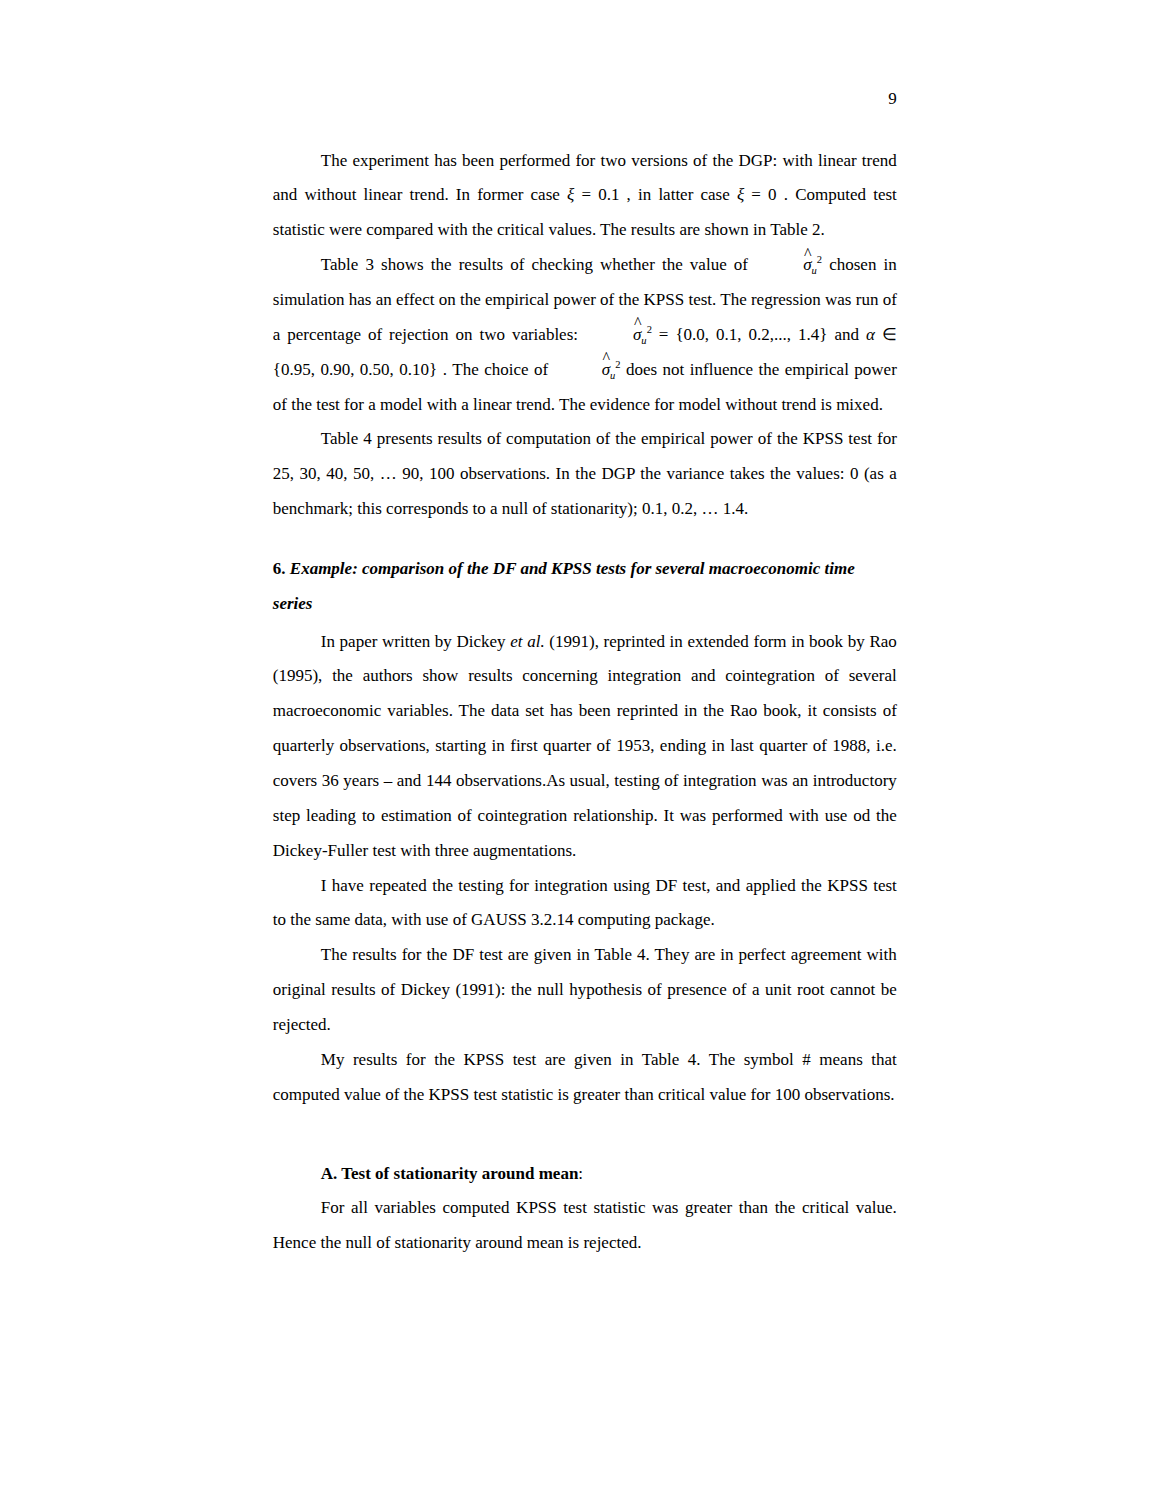9
The experiment has been performed for two versions of the DGP: with linear trend and without linear trend. In former case ξ = 0.1 , in latter case ξ = 0 . Computed test statistic were compared with the critical values. The results are shown in Table 2.
Table 3 shows the results of checking whether the value of σu2 chosen in simulation has an effect on the empirical power of the KPSS test. The regression was run of a percentage of rejection on two variables: σu2 = {0.0, 0.1, 0.2,..., 1.4} and α ∈ {0.95, 0.90, 0.50, 0.10} . The choice of σu2 does not influence the empirical power of the test for a model with a linear trend. The evidence for model without trend is mixed.
Table 4 presents results of computation of the empirical power of the KPSS test for 25, 30, 40, 50, … 90, 100 observations. In the DGP the variance takes the values: 0 (as a benchmark; this corresponds to a null of stationarity); 0.1, 0.2, … 1.4.
6. Example: comparison of the DF and KPSS tests for several macroeconomic time series
In paper written by Dickey et al. (1991), reprinted in extended form in book by Rao (1995), the authors show results concerning integration and cointegration of several macroeconomic variables. The data set has been reprinted in the Rao book, it consists of quarterly observations, starting in first quarter of 1953, ending in last quarter of 1988, i.e. covers 36 years – and 144 observations.As usual, testing of integration was an introductory step leading to estimation of cointegration relationship. It was performed with use od the Dickey-Fuller test with three augmentations.
I have repeated the testing for integration using DF test, and applied the KPSS test to the same data, with use of GAUSS 3.2.14 computing package.
The results for the DF test are given in Table 4. They are in perfect agreement with original results of Dickey (1991): the null hypothesis of presence of a unit root cannot be rejected.
My results for the KPSS test are given in Table 4. The symbol # means that computed value of the KPSS test statistic is greater than critical value for 100 observations.
A. Test of stationarity around mean:
For all variables computed KPSS test statistic was greater than the critical value. Hence the null of stationarity around mean is rejected.